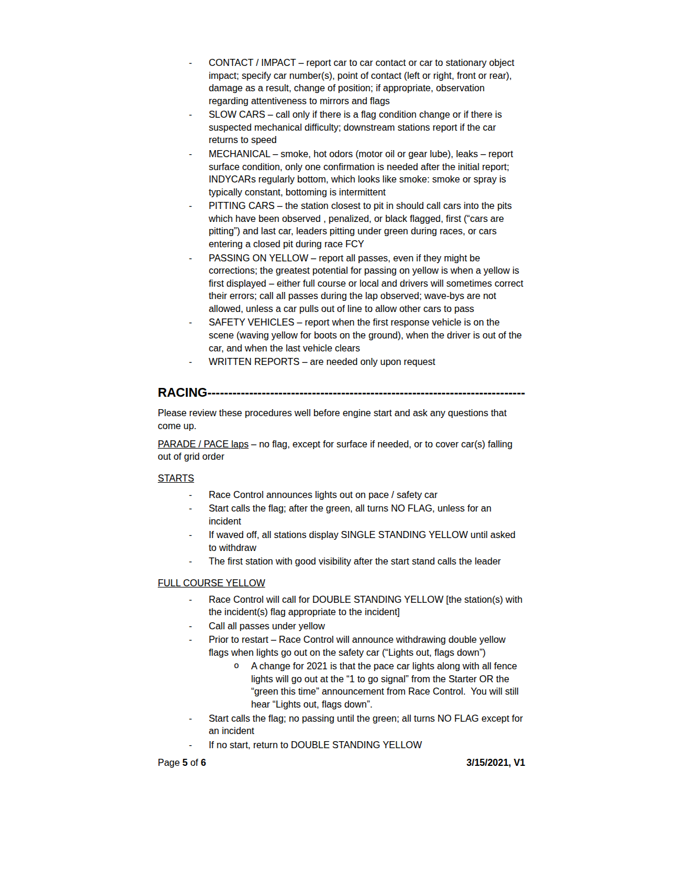CONTACT / IMPACT – report car to car contact or car to stationary object impact; specify car number(s), point of contact (left or right, front or rear), damage as a result, change of position; if appropriate, observation regarding attentiveness to mirrors and flags
SLOW CARS – call only if there is a flag condition change or if there is suspected mechanical difficulty; downstream stations report if the car returns to speed
MECHANICAL – smoke, hot odors (motor oil or gear lube), leaks – report surface condition, only one confirmation is needed after the initial report; INDYCARs regularly bottom, which looks like smoke: smoke or spray is typically constant, bottoming is intermittent
PITTING CARS – the station closest to pit in should call cars into the pits which have been observed , penalized, or black flagged, first (“cars are pitting”) and last car, leaders pitting under green during races, or cars entering a closed pit during race FCY
PASSING ON YELLOW – report all passes, even if they might be corrections; the greatest potential for passing on yellow is when a yellow is first displayed – either full course or local and drivers will sometimes correct their errors; call all passes during the lap observed; wave-bys are not allowed, unless a car pulls out of line to allow other cars to pass
SAFETY VEHICLES – report when the first response vehicle is on the scene (waving yellow for boots on the ground), when the driver is out of the car, and when the last vehicle clears
WRITTEN REPORTS – are needed only upon request
RACING--------------------------------------------------------------------------------
Please review these procedures well before engine start and ask any questions that come up.
PARADE / PACE laps – no flag, except for surface if needed, or to cover car(s) falling out of grid order
STARTS
Race Control announces lights out on pace / safety car
Start calls the flag; after the green, all turns NO FLAG, unless for an incident
If waved off, all stations display SINGLE STANDING YELLOW until asked to withdraw
The first station with good visibility after the start stand calls the leader
FULL COURSE YELLOW
Race Control will call for DOUBLE STANDING YELLOW [the station(s) with the incident(s) flag appropriate to the incident]
Call all passes under yellow
Prior to restart – Race Control will announce withdrawing double yellow flags when lights go out on the safety car (“Lights out, flags down”)
A change for 2021 is that the pace car lights along with all fence lights will go out at the “1 to go signal” from the Starter OR the “green this time” announcement from Race Control. You will still hear “Lights out, flags down”.
Start calls the flag; no passing until the green; all turns NO FLAG except for an incident
If no start, return to DOUBLE STANDING YELLOW
Page 5 of 6
3/15/2021, V1